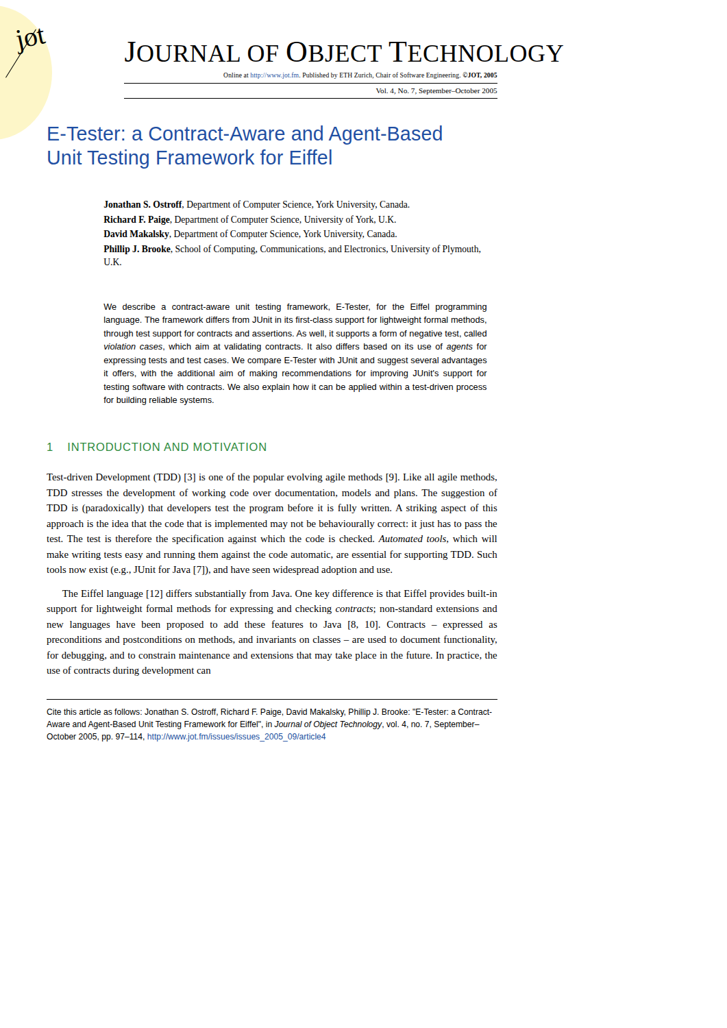jot
JOURNAL OF OBJECT TECHNOLOGY
Online at http://www.jot.fm. Published by ETH Zurich, Chair of Software Engineering. ©JOT, 2005
Vol. 4, No. 7, September–October 2005
E-Tester: a Contract-Aware and Agent-Based
Unit Testing Framework for Eiffel
Jonathan S. Ostroff, Department of Computer Science, York University, Canada.
Richard F. Paige, Department of Computer Science, University of York, U.K.
David Makalsky, Department of Computer Science, York University, Canada.
Phillip J. Brooke, School of Computing, Communications, and Electronics, University of Plymouth, U.K.
We describe a contract-aware unit testing framework, E-Tester, for the Eiffel programming language. The framework differs from JUnit in its first-class support for lightweight formal methods, through test support for contracts and assertions. As well, it supports a form of negative test, called violation cases, which aim at validating contracts. It also differs based on its use of agents for expressing tests and test cases. We compare E-Tester with JUnit and suggest several advantages it offers, with the additional aim of making recommendations for improving JUnit's support for testing software with contracts. We also explain how it can be applied within a test-driven process for building reliable systems.
1 INTRODUCTION AND MOTIVATION
Test-driven Development (TDD) [3] is one of the popular evolving agile methods [9]. Like all agile methods, TDD stresses the development of working code over documentation, models and plans. The suggestion of TDD is (paradoxically) that developers test the program before it is fully written. A striking aspect of this approach is the idea that the code that is implemented may not be behaviourally correct: it just has to pass the test. The test is therefore the specification against which the code is checked. Automated tools, which will make writing tests easy and running them against the code automatic, are essential for supporting TDD. Such tools now exist (e.g., JUnit for Java [7]), and have seen widespread adoption and use.
The Eiffel language [12] differs substantially from Java. One key difference is that Eiffel provides built-in support for lightweight formal methods for expressing and checking contracts; non-standard extensions and new languages have been proposed to add these features to Java [8, 10]. Contracts – expressed as preconditions and postconditions on methods, and invariants on classes – are used to document functionality, for debugging, and to constrain maintenance and extensions that may take place in the future. In practice, the use of contracts during development can
Cite this article as follows: Jonathan S. Ostroff, Richard F. Paige, David Makalsky, Phillip J. Brooke: "E-Tester: a Contract-Aware and Agent-Based Unit Testing Framework for Eiffel", in Journal of Object Technology, vol. 4, no. 7, September–October 2005, pp. 97–114, http://www.jot.fm/issues/issues_2005_09/article4